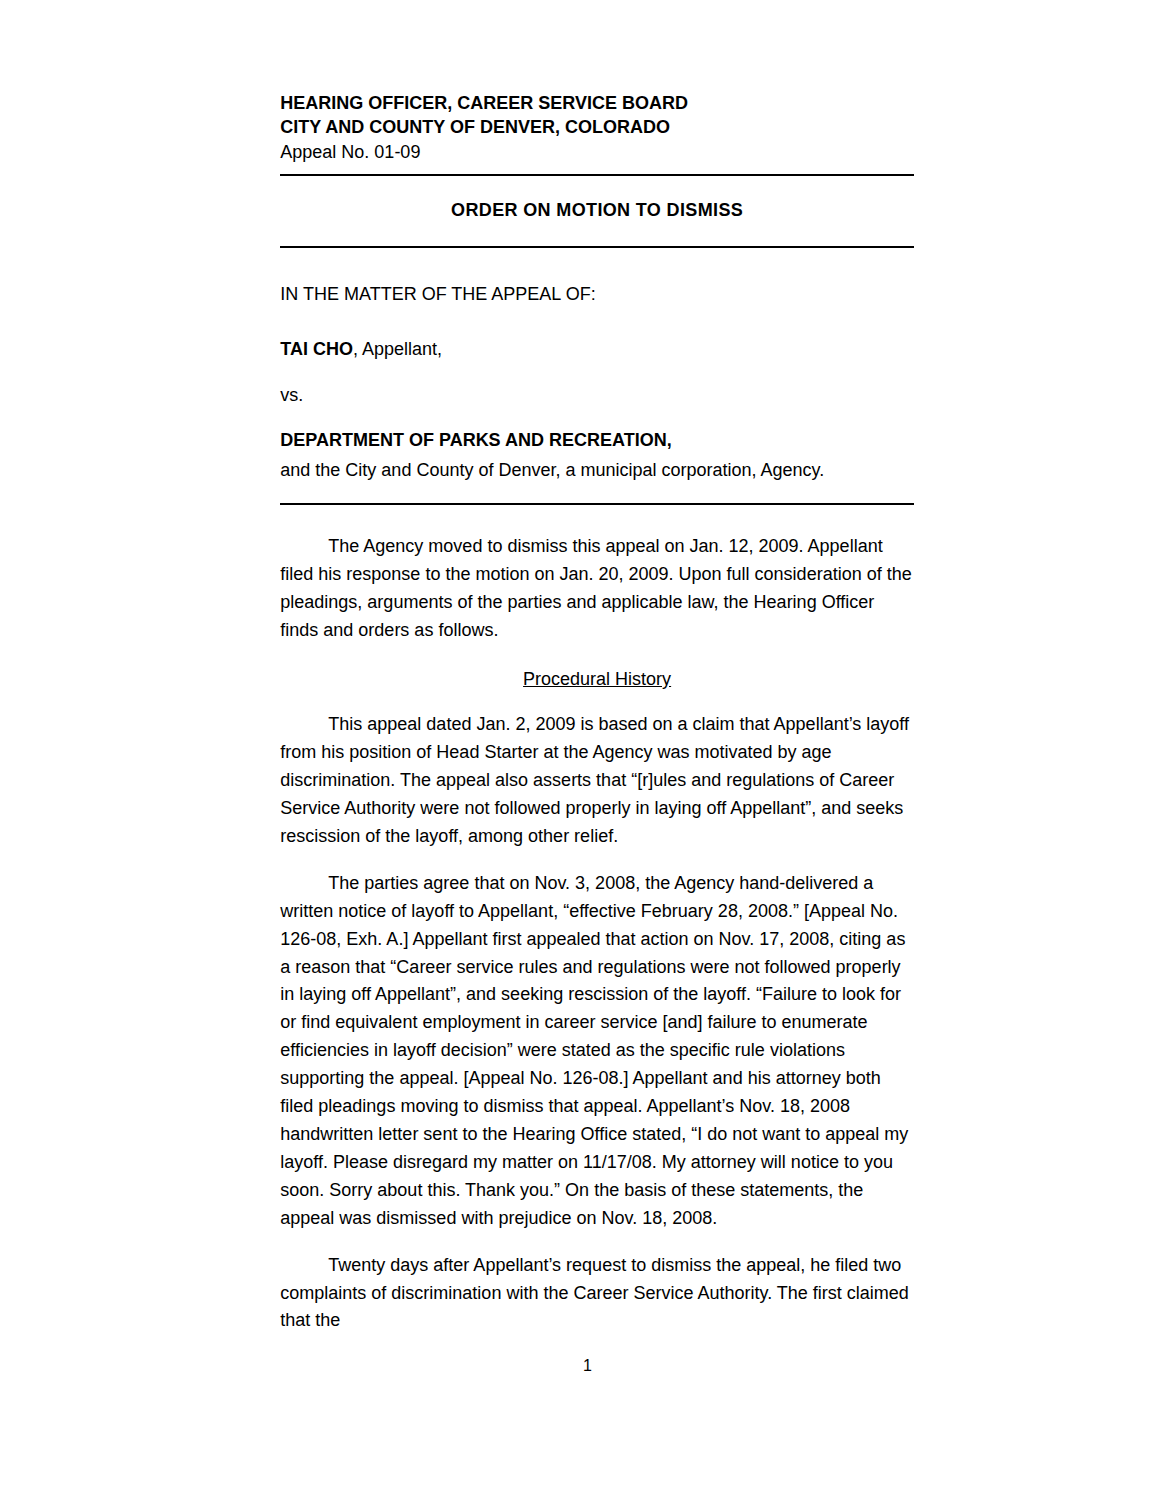HEARING OFFICER, CAREER SERVICE BOARD
CITY AND COUNTY OF DENVER, COLORADO
Appeal No. 01-09
ORDER ON MOTION TO DISMISS
IN THE MATTER OF THE APPEAL OF:
TAI CHO, Appellant,
vs.
DEPARTMENT OF PARKS AND RECREATION,
and the City and County of Denver, a municipal corporation, Agency.
The Agency moved to dismiss this appeal on Jan. 12, 2009. Appellant filed his response to the motion on Jan. 20, 2009. Upon full consideration of the pleadings, arguments of the parties and applicable law, the Hearing Officer finds and orders as follows.
Procedural History
This appeal dated Jan. 2, 2009 is based on a claim that Appellant’s layoff from his position of Head Starter at the Agency was motivated by age discrimination. The appeal also asserts that “[r]ules and regulations of Career Service Authority were not followed properly in laying off Appellant”, and seeks rescission of the layoff, among other relief.
The parties agree that on Nov. 3, 2008, the Agency hand-delivered a written notice of layoff to Appellant, “effective February 28, 2008.” [Appeal No. 126-08, Exh. A.] Appellant first appealed that action on Nov. 17, 2008, citing as a reason that “Career service rules and regulations were not followed properly in laying off Appellant”, and seeking rescission of the layoff. “Failure to look for or find equivalent employment in career service [and] failure to enumerate efficiencies in layoff decision” were stated as the specific rule violations supporting the appeal. [Appeal No. 126-08.] Appellant and his attorney both filed pleadings moving to dismiss that appeal. Appellant’s Nov. 18, 2008 handwritten letter sent to the Hearing Office stated, “I do not want to appeal my layoff. Please disregard my matter on 11/17/08. My attorney will notice to you soon. Sorry about this. Thank you.” On the basis of these statements, the appeal was dismissed with prejudice on Nov. 18, 2008.
Twenty days after Appellant’s request to dismiss the appeal, he filed two complaints of discrimination with the Career Service Authority. The first claimed that the
1